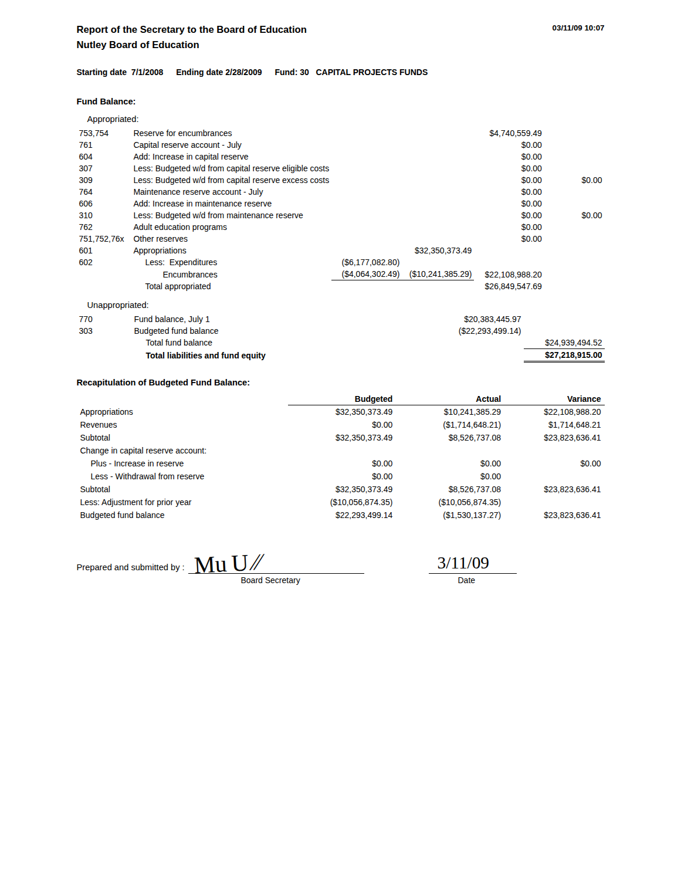03/11/09 10:07
Report of the Secretary to the Board of Education
Nutley Board of Education
Starting date 7/1/2008 Ending date 2/28/2009 Fund: 30 CAPITAL PROJECTS FUNDS
Fund Balance:
Appropriated:
| 753,754 | Reserve for encumbrances | | | $4,740,559.49 | |
| 761 | Capital reserve account - July | | | $0.00 | |
| 604 | Add: Increase in capital reserve | | | $0.00 | |
| 307 | Less: Budgeted w/d from capital reserve eligible costs | | | $0.00 | |
| 309 | Less: Budgeted w/d from capital reserve excess costs | | | $0.00 | $0.00 |
| 764 | Maintenance reserve account - July | | | $0.00 | |
| 606 | Add: Increase in maintenance reserve | | | $0.00 | |
| 310 | Less: Budgeted w/d from maintenance reserve | | | $0.00 | $0.00 |
| 762 | Adult education programs | | | $0.00 | |
| 751,752,76x | Other reserves | | | $0.00 | |
| 601 | Appropriations | | $32,350,373.49 | | |
| 602 | Less: Expenditures | ($6,177,082.80) | | | |
| | Encumbrances | ($4,064,302.49) | ($10,241,385.29) | $22,108,988.20 | |
| | Total appropriated | | | $26,849,547.69 | |
Unappropriated:
| 770 | Fund balance, July 1 | | | $20,383,445.97 | |
| 303 | Budgeted fund balance | | | ($22,293,499.14) | |
| | Total fund balance | | | | $24,939,494.52 |
| | Total liabilities and fund equity | | | | $27,218,915.00 |
Recapitulation of Budgeted Fund Balance:
| | Budgeted | Actual | Variance |
| --- | --- | --- | --- |
| Appropriations | $32,350,373.49 | $10,241,385.29 | $22,108,988.20 |
| Revenues | $0.00 | ($1,714,648.21) | $1,714,648.21 |
| Subtotal | $32,350,373.49 | $8,526,737.08 | $23,823,636.41 |
| Change in capital reserve account: | | | |
| Plus - Increase in reserve | $0.00 | $0.00 | $0.00 |
| Less - Withdrawal from reserve | $0.00 | $0.00 | |
| Subtotal | $32,350,373.49 | $8,526,737.08 | $23,823,636.41 |
| Less: Adjustment for prior year | ($10,056,874.35) | ($10,056,874.35) | |
| Budgeted fund balance | $22,293,499.14 | ($1,530,137.27) | $23,823,636.41 |
Prepared and submitted by :
Mu U ⁄⁄
Board Secretary
3/11/09
Date